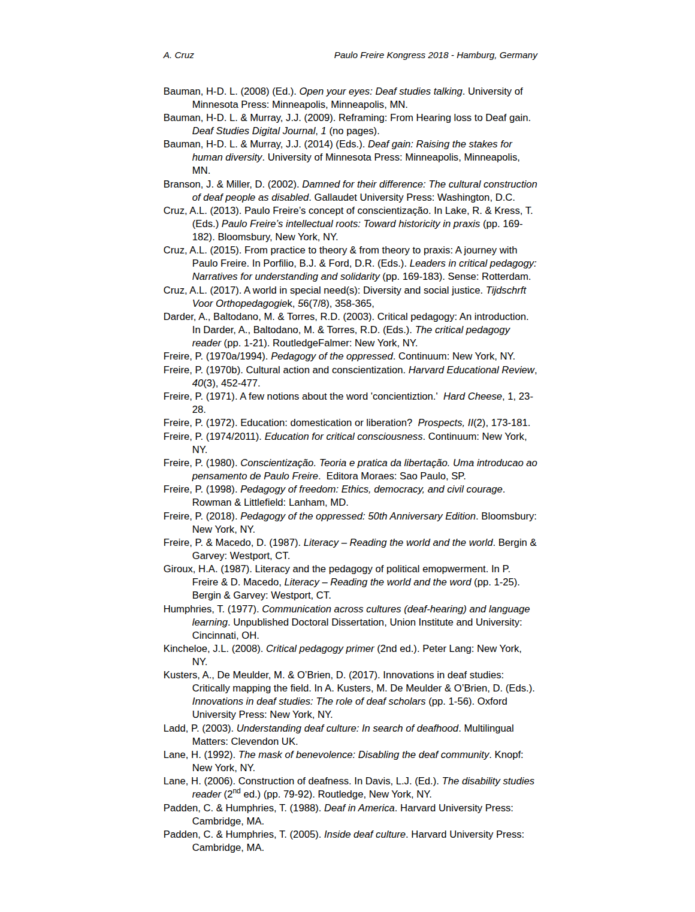A. Cruz Paulo Freire Kongress 2018 - Hamburg, Germany
Bauman, H-D. L. (2008) (Ed.). Open your eyes: Deaf studies talking. University of Minnesota Press: Minneapolis, Minneapolis, MN.
Bauman, H-D. L. & Murray, J.J. (2009). Reframing: From Hearing loss to Deaf gain. Deaf Studies Digital Journal, 1 (no pages).
Bauman, H-D. L. & Murray, J.J. (2014) (Eds.). Deaf gain: Raising the stakes for human diversity. University of Minnesota Press: Minneapolis, Minneapolis, MN.
Branson, J. & Miller, D. (2002). Damned for their difference: The cultural construction of deaf people as disabled. Gallaudet University Press: Washington, D.C.
Cruz, A.L. (2013). Paulo Freire’s concept of conscientização. In Lake, R. & Kress, T. (Eds.) Paulo Freire’s intellectual roots: Toward historicity in praxis (pp. 169-182). Bloomsbury, New York, NY.
Cruz, A.L. (2015). From practice to theory & from theory to praxis: A journey with Paulo Freire. In Porfilio, B.J. & Ford, D.R. (Eds.). Leaders in critical pedagogy: Narratives for understanding and solidarity (pp. 169-183). Sense: Rotterdam.
Cruz, A.L. (2017). A world in special need(s): Diversity and social justice. Tijdschrft Voor Orthopedagogiek, 56(7/8), 358-365,
Darder, A., Baltodano, M. & Torres, R.D. (2003). Critical pedagogy: An introduction. In Darder, A., Baltodano, M. & Torres, R.D. (Eds.). The critical pedagogy reader (pp. 1-21). RoutledgeFalmer: New York, NY.
Freire, P. (1970a/1994). Pedagogy of the oppressed. Continuum: New York, NY.
Freire, P. (1970b). Cultural action and conscientization. Harvard Educational Review, 40(3), 452-477.
Freire, P. (1971). A few notions about the word 'concientiztion.' Hard Cheese, 1, 23-28.
Freire, P. (1972). Education: domestication or liberation? Prospects, II(2), 173-181.
Freire, P. (1974/2011). Education for critical consciousness. Continuum: New York, NY.
Freire, P. (1980). Conscientização. Teoria e pratica da libertação. Uma introducao ao pensamento de Paulo Freire. Editora Moraes: Sao Paulo, SP.
Freire, P. (1998). Pedagogy of freedom: Ethics, democracy, and civil courage. Rowman & Littlefield: Lanham, MD.
Freire, P. (2018). Pedagogy of the oppressed: 50th Anniversary Edition. Bloomsbury: New York, NY.
Freire, P. & Macedo, D. (1987). Literacy – Reading the world and the world. Bergin & Garvey: Westport, CT.
Giroux, H.A. (1987). Literacy and the pedagogy of political emopwerment. In P. Freire & D. Macedo, Literacy – Reading the world and the word (pp. 1-25). Bergin & Garvey: Westport, CT.
Humphries, T. (1977). Communication across cultures (deaf-hearing) and language learning. Unpublished Doctoral Dissertation, Union Institute and University: Cincinnati, OH.
Kincheloe, J.L. (2008). Critical pedagogy primer (2nd ed.). Peter Lang: New York, NY.
Kusters, A., De Meulder, M. & O’Brien, D. (2017). Innovations in deaf studies: Critically mapping the field. In A. Kusters, M. De Meulder & O’Brien, D. (Eds.). Innovations in deaf studies: The role of deaf scholars (pp. 1-56). Oxford University Press: New York, NY.
Ladd, P. (2003). Understanding deaf culture: In search of deafhood. Multilingual Matters: Clevendon UK.
Lane, H. (1992). The mask of benevolence: Disabling the deaf community. Knopf: New York, NY.
Lane, H. (2006). Construction of deafness. In Davis, L.J. (Ed.). The disability studies reader (2nd ed.) (pp. 79-92). Routledge, New York, NY.
Padden, C. & Humphries, T. (1988). Deaf in America. Harvard University Press: Cambridge, MA.
Padden, C. & Humphries, T. (2005). Inside deaf culture. Harvard University Press: Cambridge, MA.